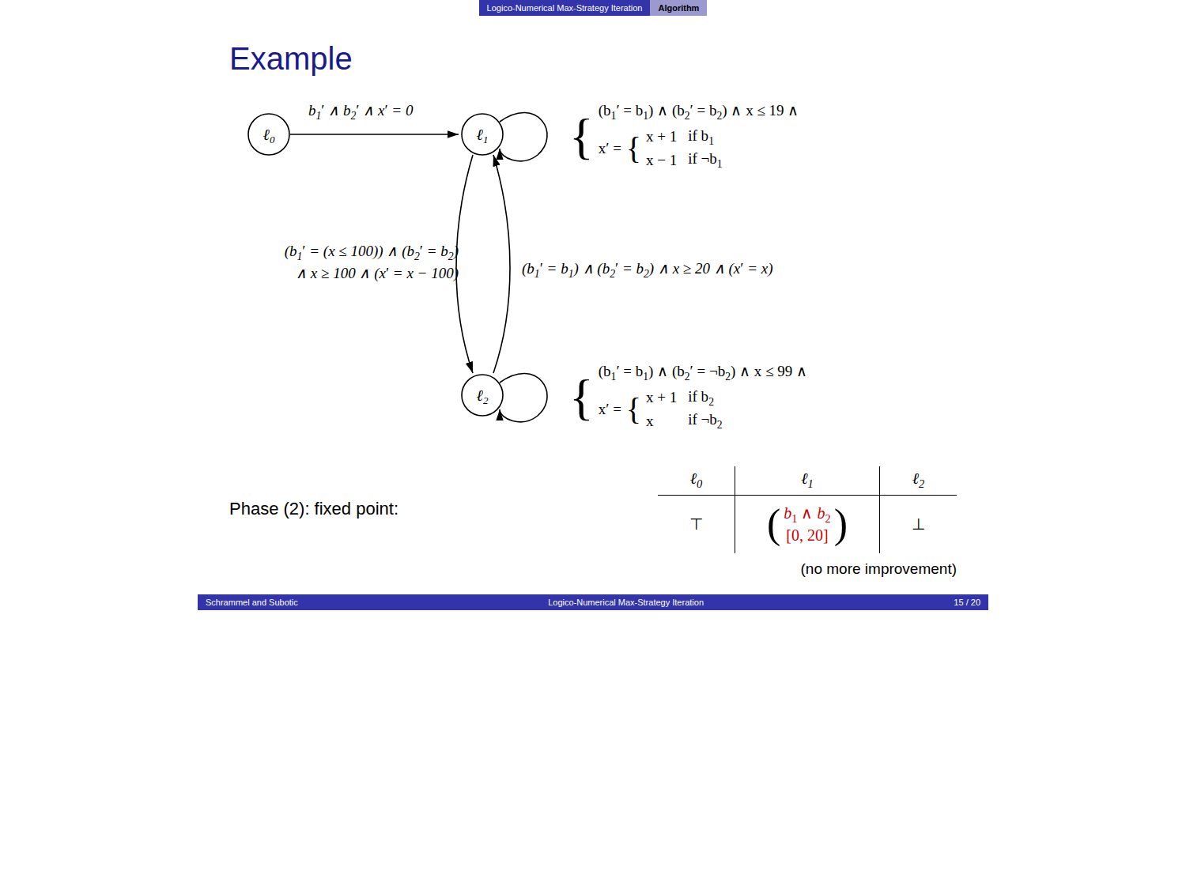Logico-Numerical Max-Strategy Iteration Algorithm
Example
ℓ0 ℓ1 ℓ2
b1′ ∧ b2′ ∧ x′ = 0
{ (b1′ = b1) ∧ (b2′ = b2) ∧ x ≤ 19 ∧ x′ = { x + 1 if b1 x − 1 if ¬b1
(b1′ = (x ≤ 100)) ∧ (b2′ = b2)
∧ x ≥ 100 ∧ (x′ = x − 100)
(b1′ = b1) ∧ (b2′ = b2) ∧ x ≥ 20 ∧ (x′ = x)
{ (b1′ = b1) ∧ (b2′ = ¬b2) ∧ x ≤ 99 ∧ x′ = { x + 1 if b2 xif ¬b2
Phase (2): fixed point:
| ℓ 0 | ℓ 1 | ℓ 2 |
| --- | --- | --- |
| ⊤ | ( b 1 ∧ b 2 [0, 20] ) | ⊥ |
(no more improvement)
Schrammel and Subotic
Logico-Numerical Max-Strategy Iteration
15 / 20